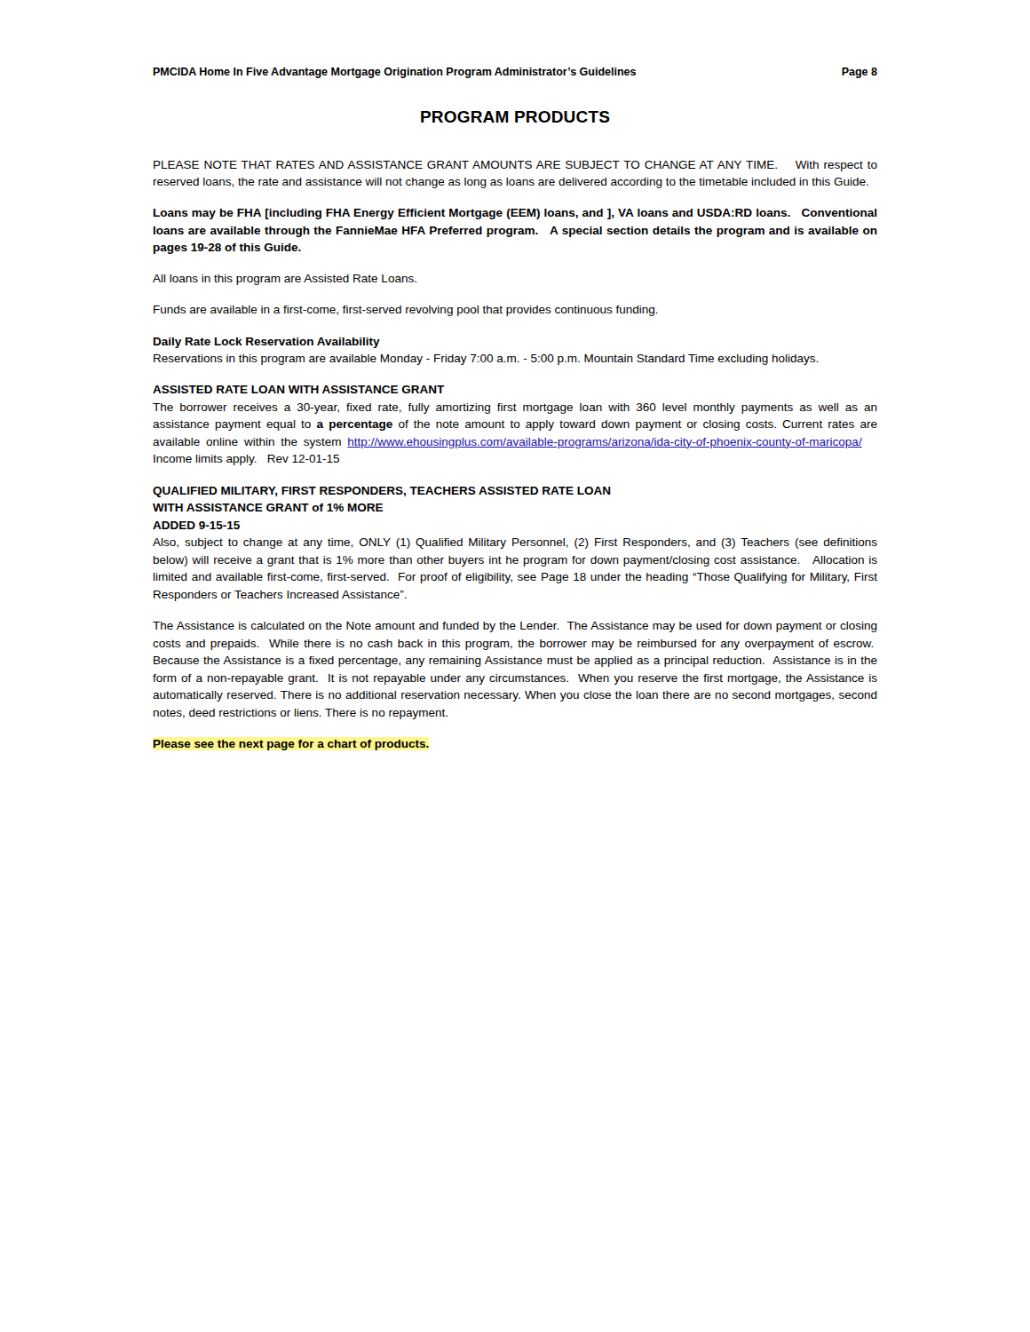PMCIDA Home In Five Advantage Mortgage Origination Program Administrator’s Guidelines Page 8
PROGRAM PRODUCTS
PLEASE NOTE THAT RATES AND ASSISTANCE GRANT AMOUNTS ARE SUBJECT TO CHANGE AT ANY TIME. With respect to reserved loans, the rate and assistance will not change as long as loans are delivered according to the timetable included in this Guide.
Loans may be FHA [including FHA Energy Efficient Mortgage (EEM) loans, and ], VA loans and USDA:RD loans. Conventional loans are available through the FannieMae HFA Preferred program. A special section details the program and is available on pages 19-28 of this Guide.
All loans in this program are Assisted Rate Loans.
Funds are available in a first-come, first-served revolving pool that provides continuous funding.
Daily Rate Lock Reservation Availability
Reservations in this program are available Monday - Friday 7:00 a.m. - 5:00 p.m. Mountain Standard Time excluding holidays.
ASSISTED RATE LOAN WITH ASSISTANCE GRANT
The borrower receives a 30-year, fixed rate, fully amortizing first mortgage loan with 360 level monthly payments as well as an assistance payment equal to a percentage of the note amount to apply toward down payment or closing costs. Current rates are available online within the system http://www.ehousingplus.com/available-programs/arizona/ida-city-of-phoenix-county-of-maricopa/ Income limits apply. Rev 12-01-15
QUALIFIED MILITARY, FIRST RESPONDERS, TEACHERS ASSISTED RATE LOAN
WITH ASSISTANCE GRANT of 1% MORE
ADDED 9-15-15
Also, subject to change at any time, ONLY (1) Qualified Military Personnel, (2) First Responders, and (3) Teachers (see definitions below) will receive a grant that is 1% more than other buyers int he program for down payment/closing cost assistance. Allocation is limited and available first-come, first-served. For proof of eligibility, see Page 18 under the heading “Those Qualifying for Military, First Responders or Teachers Increased Assistance”.
The Assistance is calculated on the Note amount and funded by the Lender. The Assistance may be used for down payment or closing costs and prepaids. While there is no cash back in this program, the borrower may be reimbursed for any overpayment of escrow. Because the Assistance is a fixed percentage, any remaining Assistance must be applied as a principal reduction. Assistance is in the form of a non-repayable grant. It is not repayable under any circumstances. When you reserve the first mortgage, the Assistance is automatically reserved. There is no additional reservation necessary. When you close the loan there are no second mortgages, second notes, deed restrictions or liens. There is no repayment.
Please see the next page for a chart of products.